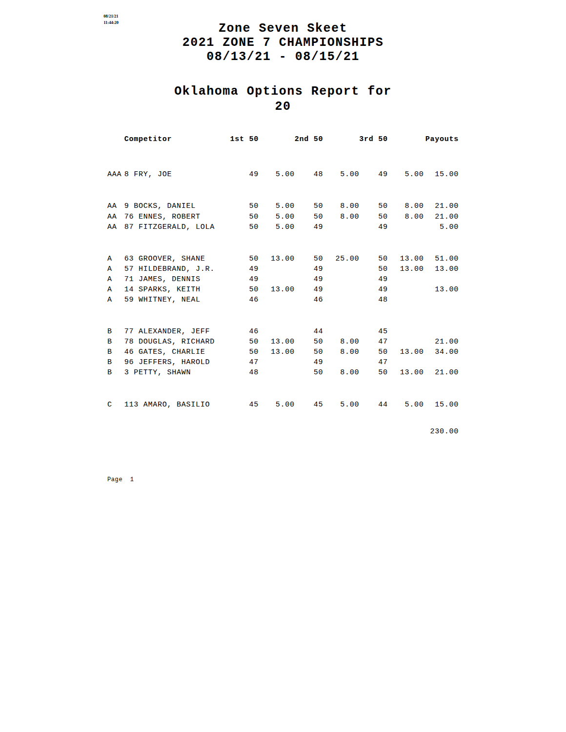08/21/21
11:44:20
Zone Seven Skeet
2021 ZONE 7 CHAMPIONSHIPS
08/13/21 - 08/15/21
Oklahoma Options Report for
20
| | Competitor | 1st 50 | | 2nd 50 | | 3rd 50 | | Payouts |
| --- | --- | --- | --- | --- | --- | --- | --- | --- |
| AAA | 8 FRY, JOE | 49 | 5.00 | 48 | 5.00 | 49 | 5.00 | 15.00 |
| AA | 9 BOCKS, DANIEL | 50 | 5.00 | 50 | 8.00 | 50 | 8.00 | 21.00 |
| AA | 76 ENNES, ROBERT | 50 | 5.00 | 50 | 8.00 | 50 | 8.00 | 21.00 |
| AA | 87 FITZGERALD, LOLA | 50 | 5.00 | 49 | | 49 | | 5.00 |
| A | 63 GROOVER, SHANE | 50 | 13.00 | 50 | 25.00 | 50 | 13.00 | 51.00 |
| A | 57 HILDEBRAND, J.R. | 49 | | 49 | | 50 | 13.00 | 13.00 |
| A | 71 JAMES, DENNIS | 49 | | 49 | | 49 | | |
| A | 14 SPARKS, KEITH | 50 | 13.00 | 49 | | 49 | | 13.00 |
| A | 59 WHITNEY, NEAL | 46 | | 46 | | 48 | | |
| B | 77 ALEXANDER, JEFF | 46 | | 44 | | 45 | | |
| B | 78 DOUGLAS, RICHARD | 50 | 13.00 | 50 | 8.00 | 47 | | 21.00 |
| B | 46 GATES, CHARLIE | 50 | 13.00 | 50 | 8.00 | 50 | 13.00 | 34.00 |
| B | 96 JEFFERS, HAROLD | 47 | | 49 | | 47 | | |
| B | 3 PETTY, SHAWN | 48 | | 50 | 8.00 | 50 | 13.00 | 21.00 |
| C | 113 AMARO, BASILIO | 45 | 5.00 | 45 | 5.00 | 44 | 5.00 | 15.00 |
| | 230.00 |
Page 1